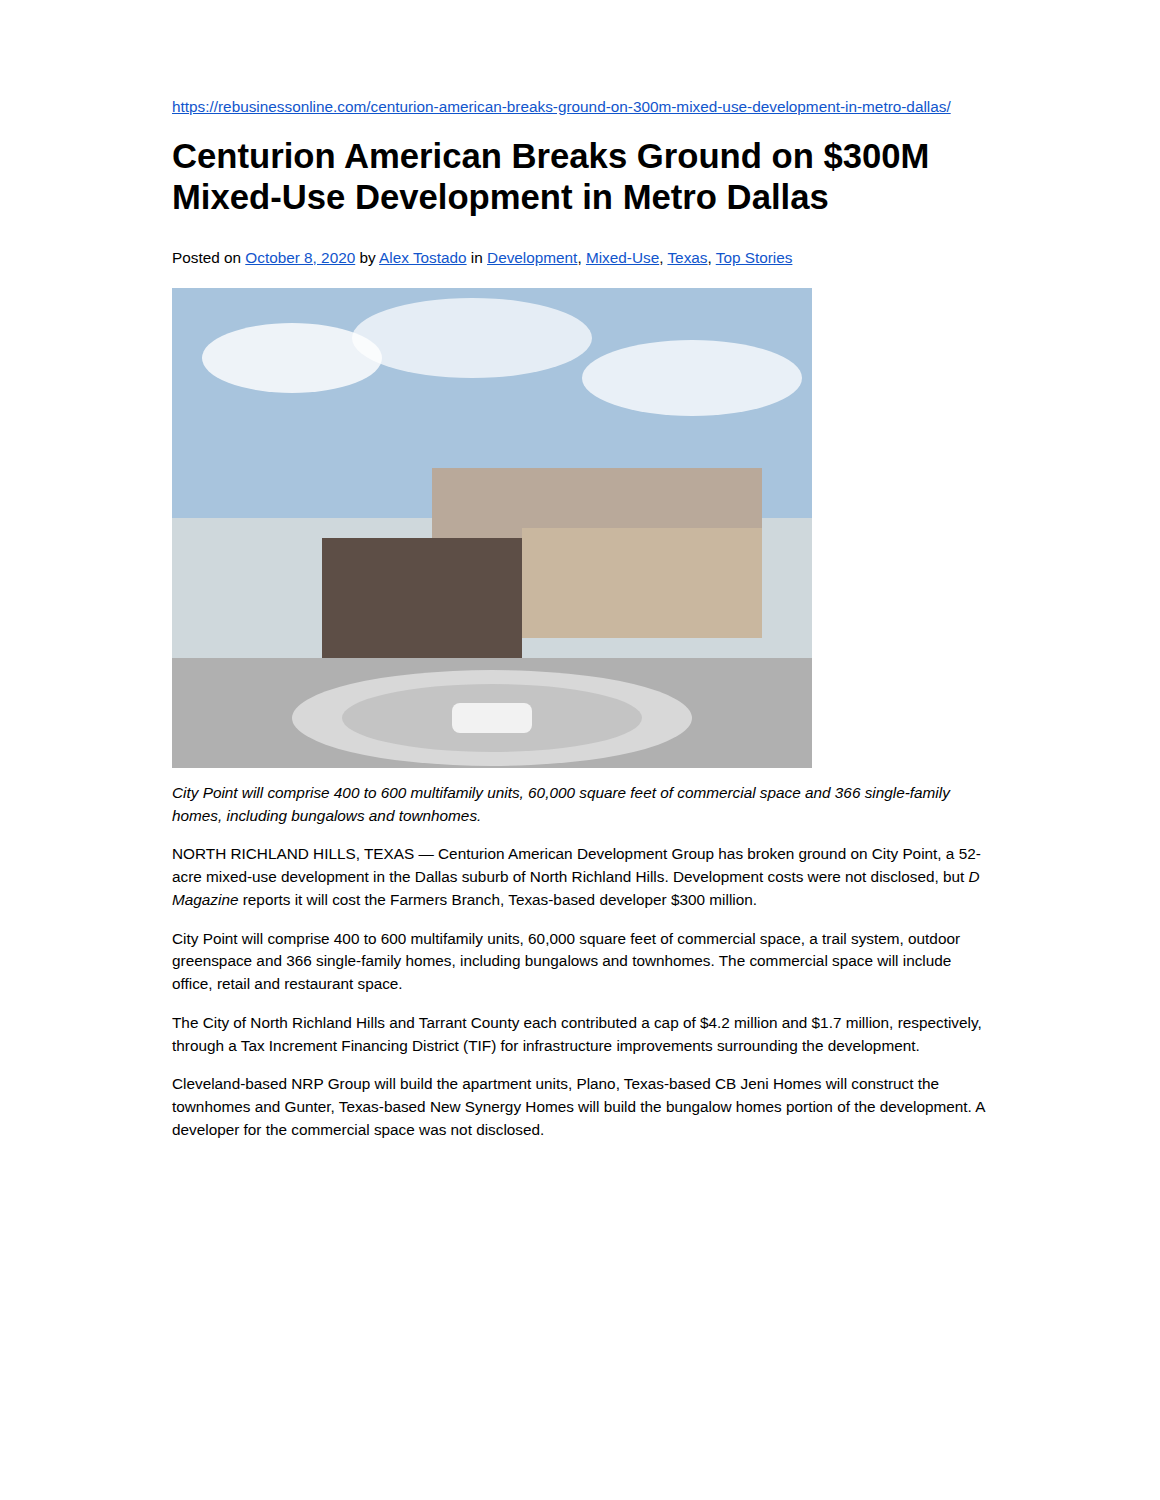https://rebusinessonline.com/centurion-american-breaks-ground-on-300m-mixed-use-development-in-metro-dallas/
Centurion American Breaks Ground on $300M Mixed-Use Development in Metro Dallas
Posted on October 8, 2020 by Alex Tostado in Development, Mixed-Use, Texas, Top Stories
City Point will comprise 400 to 600 multifamily units, 60,000 square feet of commercial space and 366 single-family homes, including bungalows and townhomes.
NORTH RICHLAND HILLS, TEXAS — Centurion American Development Group has broken ground on City Point, a 52-acre mixed-use development in the Dallas suburb of North Richland Hills. Development costs were not disclosed, but D Magazine reports it will cost the Farmers Branch, Texas-based developer $300 million.
City Point will comprise 400 to 600 multifamily units, 60,000 square feet of commercial space, a trail system, outdoor greenspace and 366 single-family homes, including bungalows and townhomes. The commercial space will include office, retail and restaurant space.
The City of North Richland Hills and Tarrant County each contributed a cap of $4.2 million and $1.7 million, respectively, through a Tax Increment Financing District (TIF) for infrastructure improvements surrounding the development.
Cleveland-based NRP Group will build the apartment units, Plano, Texas-based CB Jeni Homes will construct the townhomes and Gunter, Texas-based New Synergy Homes will build the bungalow homes portion of the development. A developer for the commercial space was not disclosed.